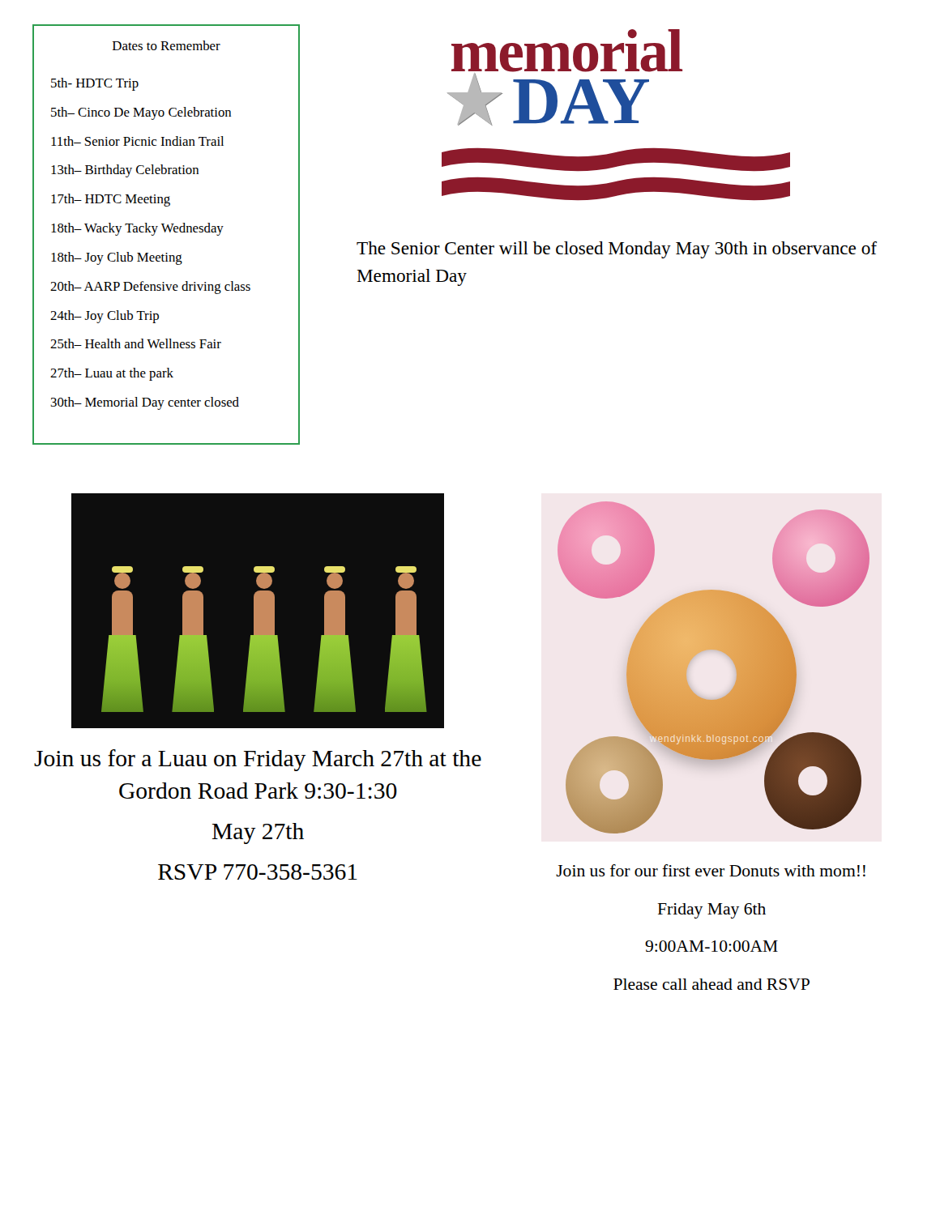Dates to Remember
5th- HDTC Trip
5th– Cinco De Mayo Celebration
11th– Senior Picnic Indian Trail
13th– Birthday Celebration
17th– HDTC Meeting
18th– Wacky Tacky Wednesday
18th– Joy Club Meeting
20th– AARP Defensive driving class
24th– Joy Club Trip
25th– Health and Wellness Fair
27th– Luau at the park
30th– Memorial Day center closed
memorial
★ DAY
The Senior Center will be closed Monday May 30th in observance of Memorial Day
Join us for a Luau on Friday March 27th at the Gordon Road Park 9:30-1:30
May 27th
RSVP 770-358-5361
wendyinkk.blogspot.com
Join us for our first ever Donuts with mom!!
Friday May 6th
9:00AM-10:00AM
Please call ahead and RSVP